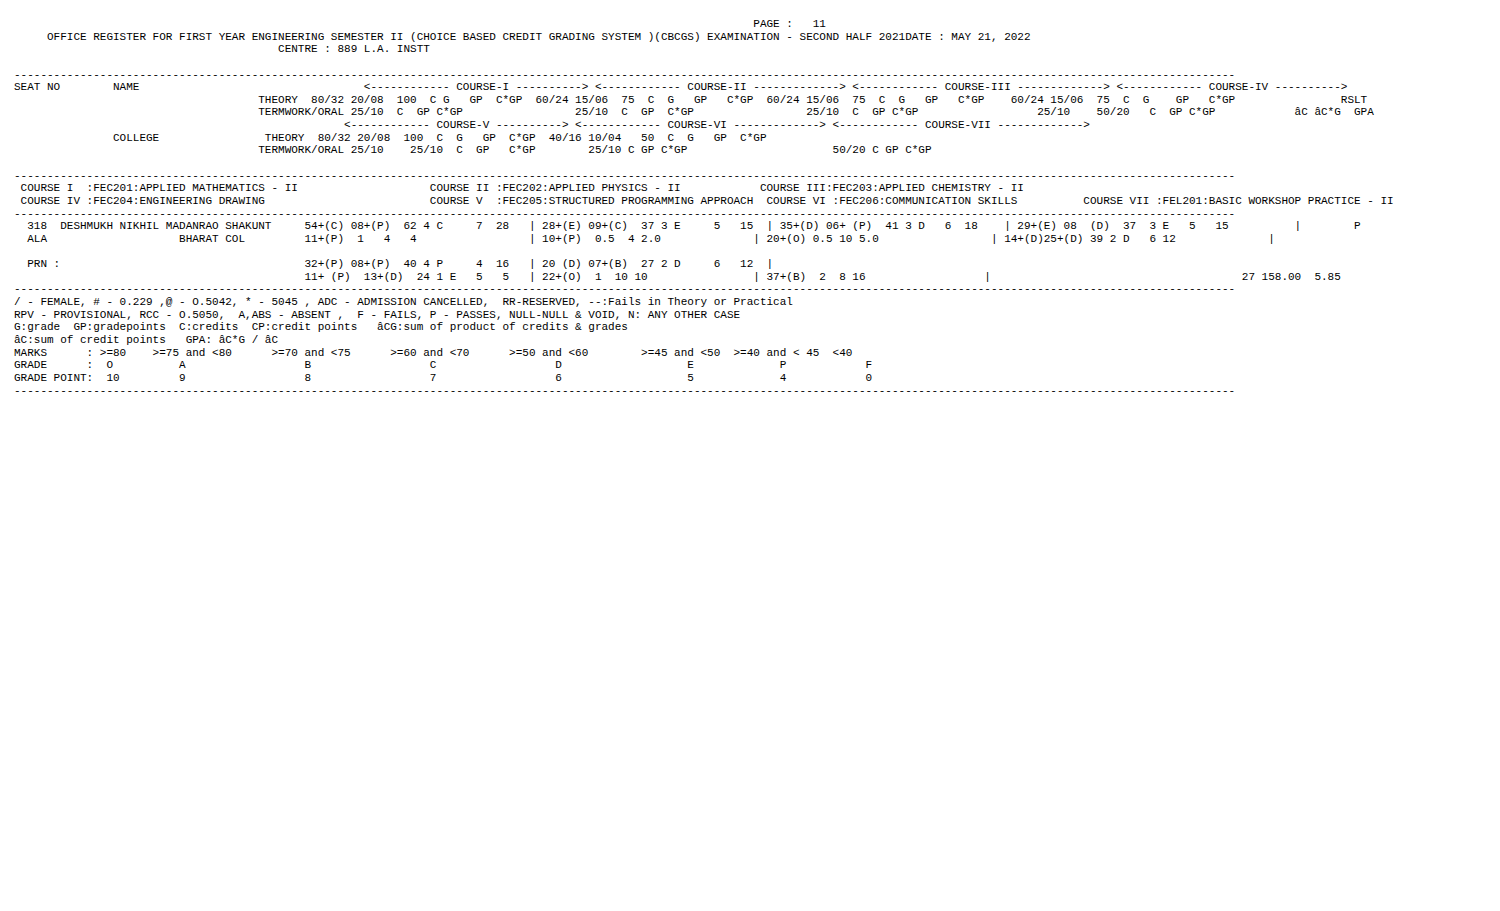PAGE :   11
     OFFICE REGISTER FOR FIRST YEAR ENGINEERING SEMESTER II (CHOICE BASED CREDIT GRADING SYSTEM )(CBCGS) EXAMINATION - SECOND HALF 2021DATE : MAY 21, 2022
                                        CENTRE : 889 L.A. INSTT

-----------------------------------------------------------------------------------------------------------------------------------------------------------------------------------------
SEAT NO        NAME                                  <------------ COURSE-I ----------> <------------ COURSE-II -------------> <------------ COURSE-III -------------> <------------ COURSE-IV ---------->
                                     THEORY  80/32 20/08  100  C G   GP  C*GP  60/24 15/06  75  C  G   GP   C*GP  60/24 15/06  75  C  G   GP   C*GP    60/24 15/06  75  C  G    GP   C*GP                RSLT
                                     TERMWORK/ORAL 25/10  C  GP C*GP                 25/10  C  GP  C*GP                 25/10  C  GP C*GP                  25/10    50/20   C  GP C*GP            âC âC*G  GPA
                                                  <------------ COURSE-V ----------> <------------ COURSE-VI -------------> <------------ COURSE-VII ------------->
               COLLEGE                THEORY  80/32 20/08  100  C  G   GP  C*GP  40/16 10/04   50  C  G   GP  C*GP
                                     TERMWORK/ORAL 25/10    25/10  C  GP   C*GP        25/10 C GP C*GP                      50/20 C GP C*GP

-----------------------------------------------------------------------------------------------------------------------------------------------------------------------------------------
 COURSE I  :FEC201:APPLIED MATHEMATICS - II                    COURSE II :FEC202:APPLIED PHYSICS - II            COURSE III:FEC203:APPLIED CHEMISTRY - II
 COURSE IV :FEC204:ENGINEERING DRAWING                         COURSE V  :FEC205:STRUCTURED PROGRAMMING APPROACH  COURSE VI :FEC206:COMMUNICATION SKILLS          COURSE VII :FEL201:BASIC WORKSHOP PRACTICE - II
-----------------------------------------------------------------------------------------------------------------------------------------------------------------------------------------
  318  DESHMUKH NIKHIL MADANRAO SHAKUNT     54+(C) 08+(P)  62 4 C     7  28   | 28+(E) 09+(C)  37 3 E     5   15  | 35+(D) 06+ (P)  41 3 D   6  18    | 29+(E) 08  (D)  37  3 E   5   15          |        P
  ALA                    BHARAT COL         11+(P)  1   4   4                 | 10+(P)  0.5  4 2.0              | 20+(O) 0.5 10 5.0                 | 14+(D)25+(D) 39 2 D   6 12              |

  PRN :                                     32+(P) 08+(P)  40 4 P     4  16   | 20 (D) 07+(B)  27 2 D     6   12  |
                                            11+ (P)  13+(D)  24 1 E   5   5   | 22+(O)  1  10 10                | 37+(B)  2  8 16                  |                                      27 158.00  5.85
-----------------------------------------------------------------------------------------------------------------------------------------------------------------------------------------
/ - FEMALE, # - 0.229 ,@ - O.5042, * - 5045 , ADC - ADMISSION CANCELLED,  RR-RESERVED, --:Fails in Theory or Practical
RPV - PROVISIONAL, RCC - O.5050,  A,ABS - ABSENT ,  F - FAILS, P - PASSES, NULL-NULL & VOID, N: ANY OTHER CASE
G:grade  GP:gradepoints  C:credits  CP:credit points   âCG:sum of product of credits & grades
âC:sum of credit points   GPA: âC*G / âC
MARKS      : >=80    >=75 and <80      >=70 and <75      >=60 and <70      >=50 and <60        >=45 and <50  >=40 and < 45  <40
GRADE      :  O          A                  B                  C                  D                   E             P            F
GRADE POINT:  10         9                  8                  7                  6                   5             4            0
-----------------------------------------------------------------------------------------------------------------------------------------------------------------------------------------